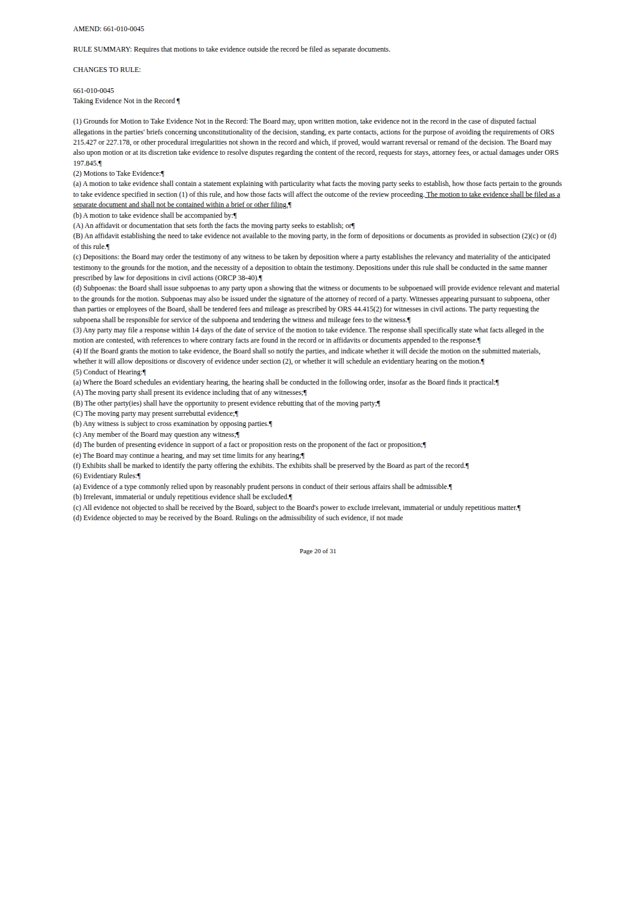AMEND: 661-010-0045
RULE SUMMARY: Requires that motions to take evidence outside the record be filed as separate documents.
CHANGES TO RULE:
661-010-0045
Taking Evidence Not in the Record ¶
(1) Grounds for Motion to Take Evidence Not in the Record: The Board may, upon written motion, take evidence not in the record in the case of disputed factual allegations in the parties' briefs concerning unconstitutionality of the decision, standing, ex parte contacts, actions for the purpose of avoiding the requirements of ORS 215.427 or 227.178, or other procedural irregularities not shown in the record and which, if proved, would warrant reversal or remand of the decision. The Board may also upon motion or at its discretion take evidence to resolve disputes regarding the content of the record, requests for stays, attorney fees, or actual damages under ORS 197.845.¶
(2) Motions to Take Evidence:¶
(a) A motion to take evidence shall contain a statement explaining with particularity what facts the moving party seeks to establish, how those facts pertain to the grounds to take evidence specified in section (1) of this rule, and how those facts will affect the outcome of the review proceeding. The motion to take evidence shall be filed as a separate document and shall not be contained within a brief or other filing.¶
(b) A motion to take evidence shall be accompanied by:¶
(A) An affidavit or documentation that sets forth the facts the moving party seeks to establish; or¶
(B) An affidavit establishing the need to take evidence not available to the moving party, in the form of depositions or documents as provided in subsection (2)(c) or (d) of this rule.¶
(c) Depositions: the Board may order the testimony of any witness to be taken by deposition where a party establishes the relevancy and materiality of the anticipated testimony to the grounds for the motion, and the necessity of a deposition to obtain the testimony. Depositions under this rule shall be conducted in the same manner prescribed by law for depositions in civil actions (ORCP 38-40).¶
(d) Subpoenas: the Board shall issue subpoenas to any party upon a showing that the witness or documents to be subpoenaed will provide evidence relevant and material to the grounds for the motion. Subpoenas may also be issued under the signature of the attorney of record of a party. Witnesses appearing pursuant to subpoena, other than parties or employees of the Board, shall be tendered fees and mileage as prescribed by ORS 44.415(2) for witnesses in civil actions. The party requesting the subpoena shall be responsible for service of the subpoena and tendering the witness and mileage fees to the witness.¶
(3) Any party may file a response within 14 days of the date of service of the motion to take evidence. The response shall specifically state what facts alleged in the motion are contested, with references to where contrary facts are found in the record or in affidavits or documents appended to the response.¶
(4) If the Board grants the motion to take evidence, the Board shall so notify the parties, and indicate whether it will decide the motion on the submitted materials, whether it will allow depositions or discovery of evidence under section (2), or whether it will schedule an evidentiary hearing on the motion.¶
(5) Conduct of Hearing:¶
(a) Where the Board schedules an evidentiary hearing, the hearing shall be conducted in the following order, insofar as the Board finds it practical:¶
(A) The moving party shall present its evidence including that of any witnesses;¶
(B) The other party(ies) shall have the opportunity to present evidence rebutting that of the moving party;¶
(C) The moving party may present surrebuttal evidence;¶
(b) Any witness is subject to cross examination by opposing parties.¶
(c) Any member of the Board may question any witness;¶
(d) The burden of presenting evidence in support of a fact or proposition rests on the proponent of the fact or proposition;¶
(e) The Board may continue a hearing, and may set time limits for any hearing;¶
(f) Exhibits shall be marked to identify the party offering the exhibits. The exhibits shall be preserved by the Board as part of the record.¶
(6) Evidentiary Rules:¶
(a) Evidence of a type commonly relied upon by reasonably prudent persons in conduct of their serious affairs shall be admissible.¶
(b) Irrelevant, immaterial or unduly repetitious evidence shall be excluded.¶
(c) All evidence not objected to shall be received by the Board, subject to the Board's power to exclude irrelevant, immaterial or unduly repetitious matter.¶
(d) Evidence objected to may be received by the Board. Rulings on the admissibility of such evidence, if not made
Page 20 of 31